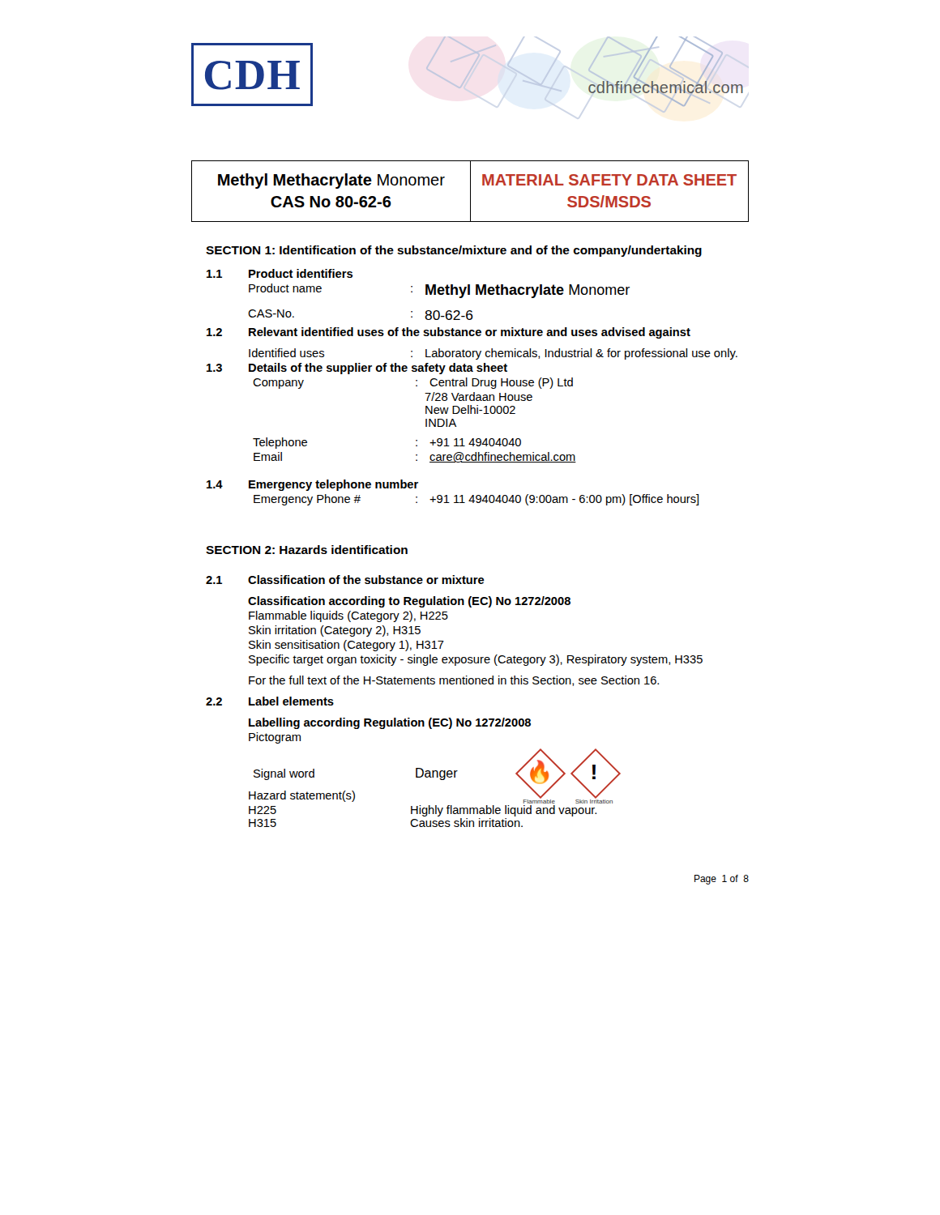CDH
cdhfinechemical.com
| Methyl Methacrylate Monomer CAS No 80-62-6 | MATERIAL SAFETY DATA SHEET SDS/MSDS |
SECTION 1: Identification of the substance/mixture and of the company/undertaking
1.1
Product identifiers
Product name
:
Methyl Methacrylate Monomer
CAS-No.
:
80-62-6
1.2
Relevant identified uses of the substance or mixture and uses advised against
Identified uses
:
Laboratory chemicals, Industrial & for professional use only.
1.3
Details of the supplier of the safety data sheet
Company
:
Central Drug House (P) Ltd
7/28 Vardaan House
New Delhi-10002
INDIA
Telephone
:
+91 11 49404040
Email
:
care@cdhfinechemical.com
1.4
Emergency telephone number
Emergency Phone #
:
+91 11 49404040 (9:00am - 6:00 pm) [Office hours]
SECTION 2: Hazards identification
2.1
Classification of the substance or mixture
Classification according to Regulation (EC) No 1272/2008
Flammable liquids (Category 2), H225
Skin irritation (Category 2), H315
Skin sensitisation (Category 1), H317
Specific target organ toxicity - single exposure (Category 3), Respiratory system, H335
For the full text of the H-Statements mentioned in this Section, see Section 16.
2.2
Label elements
Labelling according Regulation (EC) No 1272/2008
Pictogram
🔥
Flammable
!
Skin Irritation
Signal word
Danger
Hazard statement(s)
H225
Highly flammable liquid and vapour.
H315
Causes skin irritation.
Page 1 of 8